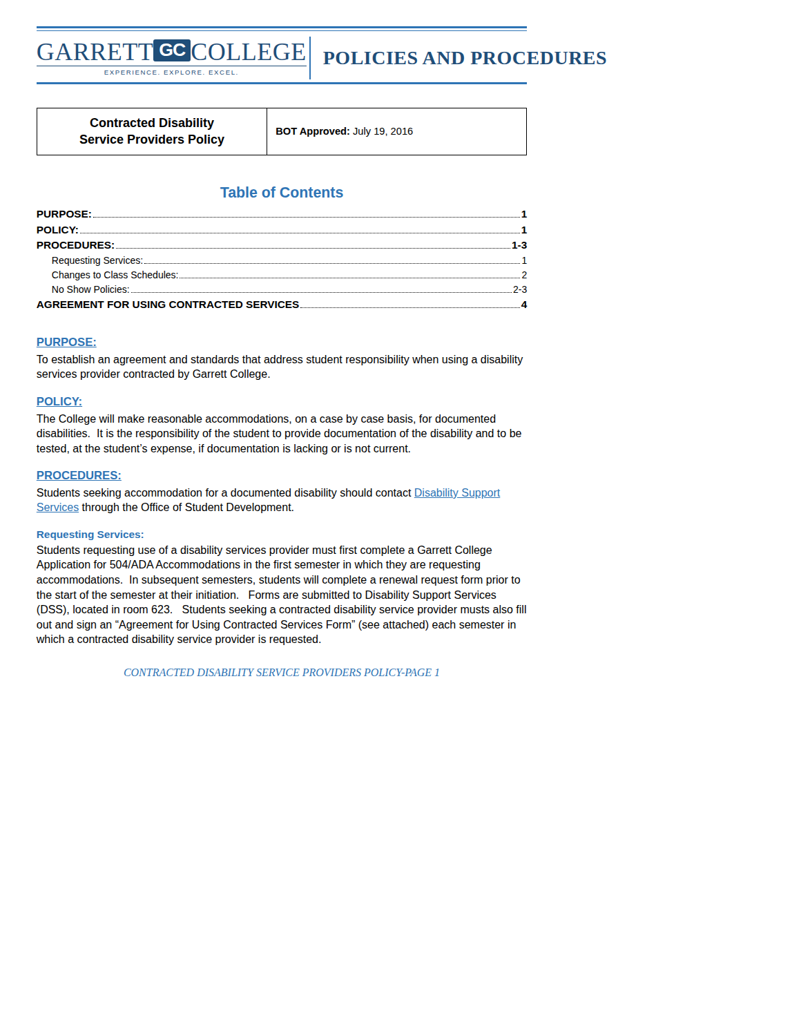GARRETT GC COLLEGE
EXPERIENCE. EXPLORE. EXCEL.
POLICIES AND PROCEDURES
| Contracted Disability Service Providers Policy | BOT Approved: July 19, 2016 |
Table of Contents
PURPOSE: 1
POLICY: 1
PROCEDURES: 1-3
Requesting Services: 1
Changes to Class Schedules: 2
No Show Policies: 2-3
AGREEMENT FOR USING CONTRACTED SERVICES 4
PURPOSE:
To establish an agreement and standards that address student responsibility when using a disability services provider contracted by Garrett College.
POLICY:
The College will make reasonable accommodations, on a case by case basis, for documented disabilities. It is the responsibility of the student to provide documentation of the disability and to be tested, at the student’s expense, if documentation is lacking or is not current.
PROCEDURES:
Students seeking accommodation for a documented disability should contact Disability Support Services through the Office of Student Development.
Requesting Services:
Students requesting use of a disability services provider must first complete a Garrett College Application for 504/ADA Accommodations in the first semester in which they are requesting accommodations. In subsequent semesters, students will complete a renewal request form prior to the start of the semester at their initiation. Forms are submitted to Disability Support Services (DSS), located in room 623. Students seeking a contracted disability service provider musts also fill out and sign an “Agreement for Using Contracted Services Form” (see attached) each semester in which a contracted disability service provider is requested.
CONTRACTED DISABILITY SERVICE PROVIDERS POLICY-PAGE 1